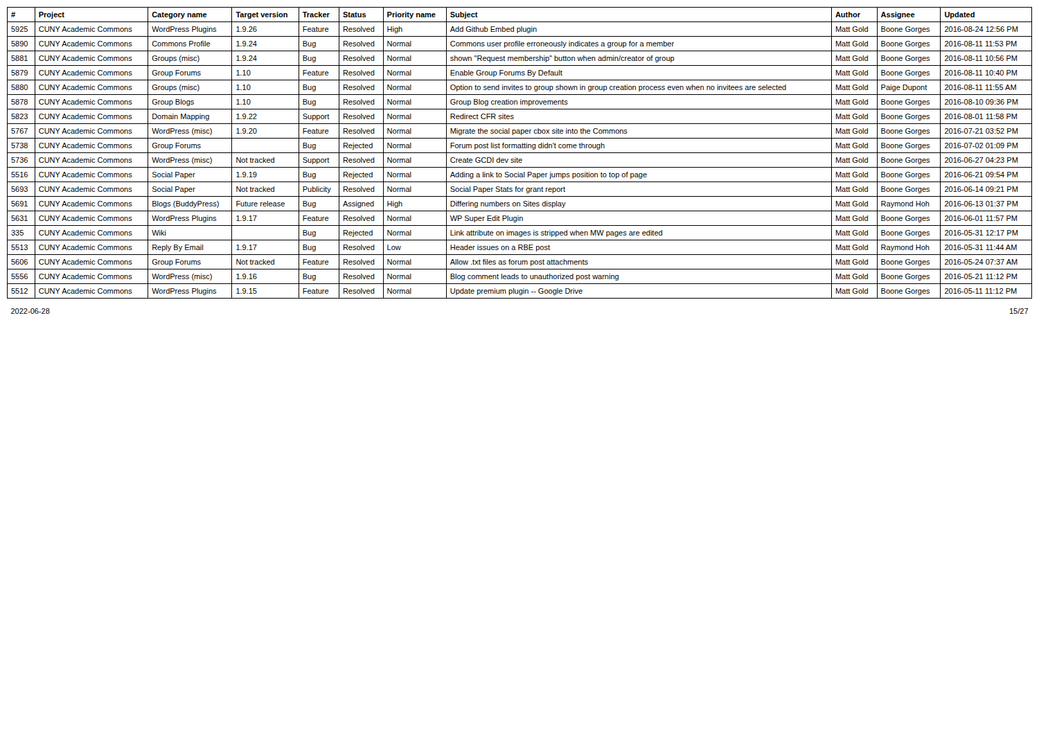| # | Project | Category name | Target version | Tracker | Status | Priority name | Subject | Author | Assignee | Updated |
| --- | --- | --- | --- | --- | --- | --- | --- | --- | --- | --- |
| 5925 | CUNY Academic Commons | WordPress Plugins | 1.9.26 | Feature | Resolved | High | Add Github Embed plugin | Matt Gold | Boone Gorges | 2016-08-24 12:56 PM |
| 5890 | CUNY Academic Commons | Commons Profile | 1.9.24 | Bug | Resolved | Normal | Commons user profile erroneously indicates a group for a member | Matt Gold | Boone Gorges | 2016-08-11 11:53 PM |
| 5881 | CUNY Academic Commons | Groups (misc) | 1.9.24 | Bug | Resolved | Normal | shown "Request membership" button when admin/creator of group | Matt Gold | Boone Gorges | 2016-08-11 10:56 PM |
| 5879 | CUNY Academic Commons | Group Forums | 1.10 | Feature | Resolved | Normal | Enable Group Forums By Default | Matt Gold | Boone Gorges | 2016-08-11 10:40 PM |
| 5880 | CUNY Academic Commons | Groups (misc) | 1.10 | Bug | Resolved | Normal | Option to send invites to group shown in group creation process even when no invitees are selected | Matt Gold | Paige Dupont | 2016-08-11 11:55 AM |
| 5878 | CUNY Academic Commons | Group Blogs | 1.10 | Bug | Resolved | Normal | Group Blog creation improvements | Matt Gold | Boone Gorges | 2016-08-10 09:36 PM |
| 5823 | CUNY Academic Commons | Domain Mapping | 1.9.22 | Support | Resolved | Normal | Redirect CFR sites | Matt Gold | Boone Gorges | 2016-08-01 11:58 PM |
| 5767 | CUNY Academic Commons | WordPress (misc) | 1.9.20 | Feature | Resolved | Normal | Migrate the social paper cbox site into the Commons | Matt Gold | Boone Gorges | 2016-07-21 03:52 PM |
| 5738 | CUNY Academic Commons | Group Forums | | Bug | Rejected | Normal | Forum post list formatting didn't come through | Matt Gold | Boone Gorges | 2016-07-02 01:09 PM |
| 5736 | CUNY Academic Commons | WordPress (misc) | Not tracked | Support | Resolved | Normal | Create GCDI dev site | Matt Gold | Boone Gorges | 2016-06-27 04:23 PM |
| 5516 | CUNY Academic Commons | Social Paper | 1.9.19 | Bug | Rejected | Normal | Adding a link to Social Paper jumps position to top of page | Matt Gold | Boone Gorges | 2016-06-21 09:54 PM |
| 5693 | CUNY Academic Commons | Social Paper | Not tracked | Publicity | Resolved | Normal | Social Paper Stats for grant report | Matt Gold | Boone Gorges | 2016-06-14 09:21 PM |
| 5691 | CUNY Academic Commons | Blogs (BuddyPress) | Future release | Bug | Assigned | High | Differing numbers on Sites display | Matt Gold | Raymond Hoh | 2016-06-13 01:37 PM |
| 5631 | CUNY Academic Commons | WordPress Plugins | 1.9.17 | Feature | Resolved | Normal | WP Super Edit Plugin | Matt Gold | Boone Gorges | 2016-06-01 11:57 PM |
| 335 | CUNY Academic Commons | Wiki | | Bug | Rejected | Normal | Link attribute on images is stripped when MW pages are edited | Matt Gold | Boone Gorges | 2016-05-31 12:17 PM |
| 5513 | CUNY Academic Commons | Reply By Email | 1.9.17 | Bug | Resolved | Low | Header issues on a RBE post | Matt Gold | Raymond Hoh | 2016-05-31 11:44 AM |
| 5606 | CUNY Academic Commons | Group Forums | Not tracked | Feature | Resolved | Normal | Allow .txt files as forum post attachments | Matt Gold | Boone Gorges | 2016-05-24 07:37 AM |
| 5556 | CUNY Academic Commons | WordPress (misc) | 1.9.16 | Bug | Resolved | Normal | Blog comment leads to unauthorized post warning | Matt Gold | Boone Gorges | 2016-05-21 11:12 PM |
| 5512 | CUNY Academic Commons | WordPress Plugins | 1.9.15 | Feature | Resolved | Normal | Update premium plugin -- Google Drive | Matt Gold | Boone Gorges | 2016-05-11 11:12 PM |
| 2022-06-28 | 15/27 |